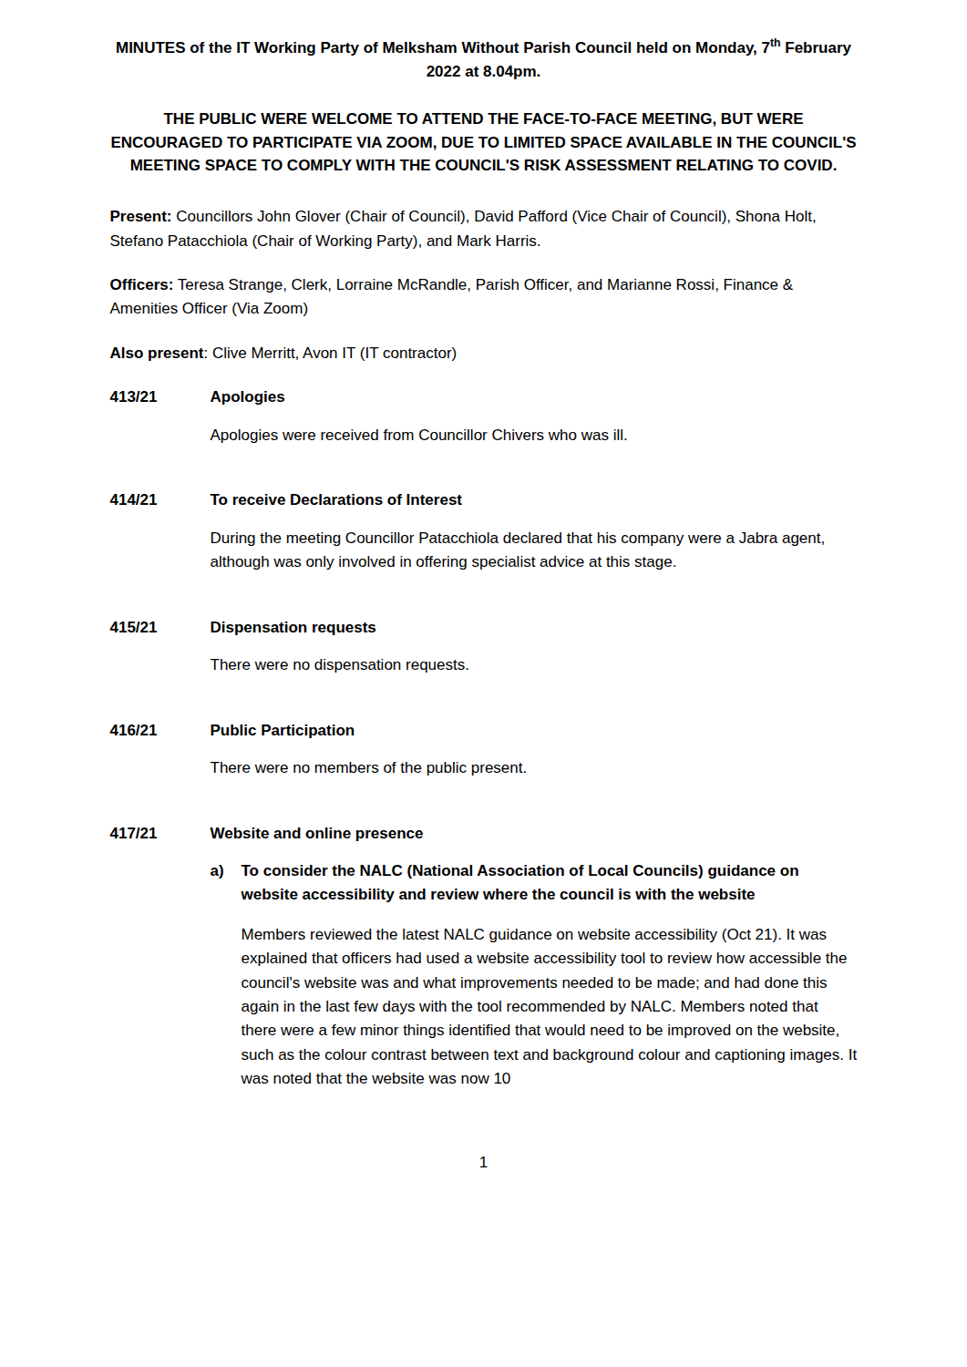MINUTES of the IT Working Party of Melksham Without Parish Council held on Monday, 7th February 2022 at 8.04pm.
The public were welcome to attend the face-to-face meeting, but were encouraged to participate via Zoom, due to limited space available in the council's meeting space to comply with the council's risk assessment relating to Covid.
Present: Councillors John Glover (Chair of Council), David Pafford (Vice Chair of Council), Shona Holt, Stefano Patacchiola (Chair of Working Party), and Mark Harris.
Officers: Teresa Strange, Clerk, Lorraine McRandle, Parish Officer, and Marianne Rossi, Finance & Amenities Officer (Via Zoom)
Also present: Clive Merritt, Avon IT (IT contractor)
413/21
Apologies
Apologies were received from Councillor Chivers who was ill.
414/21
To receive Declarations of Interest
During the meeting Councillor Patacchiola declared that his company were a Jabra agent, although was only involved in offering specialist advice at this stage.
415/21
Dispensation requests
There were no dispensation requests.
416/21
Public Participation
There were no members of the public present.
417/21
Website and online presence
a)
To consider the NALC (National Association of Local Councils) guidance on website accessibility and review where the council is with the website
Members reviewed the latest NALC guidance on website accessibility (Oct 21). It was explained that officers had used a website accessibility tool to review how accessible the council's website was and what improvements needed to be made; and had done this again in the last few days with the tool recommended by NALC. Members noted that there were a few minor things identified that would need to be improved on the website, such as the colour contrast between text and background colour and captioning images. It was noted that the website was now 10
1